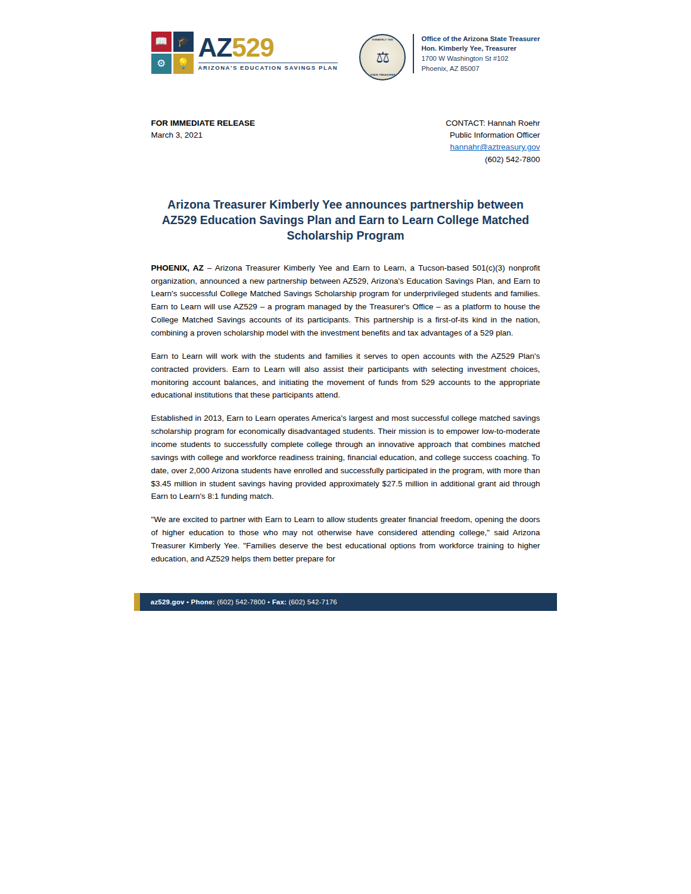📖
🎓
⚙
💡
AZ 529
ARIZONA'S EDUCATION SAVINGS PLAN
KIMBERLY YEE
⚖
STATE TREASURER
Office of the Arizona State Treasurer
Hon. Kimberly Yee, Treasurer
1700 W Washington St #102
Phoenix, AZ 85007
FOR IMMEDIATE RELEASE
March 3, 2021
CONTACT: Hannah Roehr
Public Information Officer
hannahr@aztreasury.gov
(602) 542-7800
Arizona Treasurer Kimberly Yee announces partnership between AZ529 Education Savings Plan and Earn to Learn College Matched Scholarship Program
PHOENIX, AZ – Arizona Treasurer Kimberly Yee and Earn to Learn, a Tucson-based 501(c)(3) nonprofit organization, announced a new partnership between AZ529, Arizona's Education Savings Plan, and Earn to Learn's successful College Matched Savings Scholarship program for underprivileged students and families. Earn to Learn will use AZ529 – a program managed by the Treasurer's Office – as a platform to house the College Matched Savings accounts of its participants. This partnership is a first-of-its kind in the nation, combining a proven scholarship model with the investment benefits and tax advantages of a 529 plan.
Earn to Learn will work with the students and families it serves to open accounts with the AZ529 Plan's contracted providers. Earn to Learn will also assist their participants with selecting investment choices, monitoring account balances, and initiating the movement of funds from 529 accounts to the appropriate educational institutions that these participants attend.
Established in 2013, Earn to Learn operates America's largest and most successful college matched savings scholarship program for economically disadvantaged students. Their mission is to empower low-to-moderate income students to successfully complete college through an innovative approach that combines matched savings with college and workforce readiness training, financial education, and college success coaching. To date, over 2,000 Arizona students have enrolled and successfully participated in the program, with more than $3.45 million in student savings having provided approximately $27.5 million in additional grant aid through Earn to Learn's 8:1 funding match.
"We are excited to partner with Earn to Learn to allow students greater financial freedom, opening the doors of higher education to those who may not otherwise have considered attending college," said Arizona Treasurer Kimberly Yee. "Families deserve the best educational options from workforce training to higher education, and AZ529 helps them better prepare for
az529.gov • Phone: (602) 542-7800 • Fax: (602) 542-7176